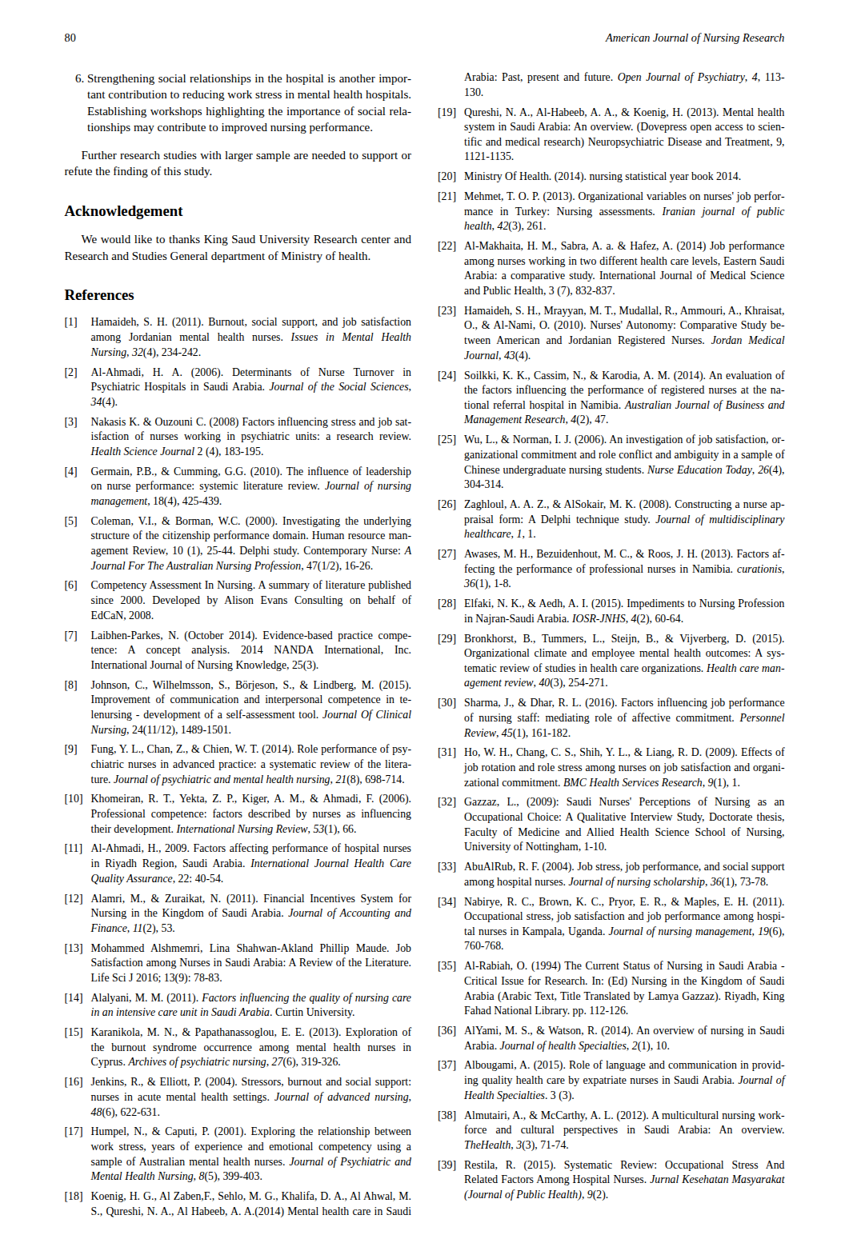80 American Journal of Nursing Research
Strengthening social relationships in the hospital is another important contribution to reducing work stress in mental health hospitals. Establishing workshops highlighting the importance of social relationships may contribute to improved nursing performance.
Further research studies with larger sample are needed to support or refute the finding of this study.
Acknowledgement
We would like to thanks King Saud University Research center and Research and Studies General department of Ministry of health.
References
[1] Hamaideh, S. H. (2011). Burnout, social support, and job satisfaction among Jordanian mental health nurses. Issues in Mental Health Nursing, 32(4), 234-242.
[2] Al-Ahmadi, H. A. (2006). Determinants of Nurse Turnover in Psychiatric Hospitals in Saudi Arabia. Journal of the Social Sciences, 34(4).
[3] Nakasis K. & Ouzouni C. (2008) Factors influencing stress and job satisfaction of nurses working in psychiatric units: a research review. Health Science Journal 2 (4), 183-195.
[4] Germain, P.B., & Cumming, G.G. (2010). The influence of leadership on nurse performance: systemic literature review. Journal of nursing management, 18(4), 425-439.
[5] Coleman, V.I., & Borman, W.C. (2000). Investigating the underlying structure of the citizenship performance domain. Human resource management Review, 10 (1), 25-44. Delphi study. Contemporary Nurse: A Journal For The Australian Nursing Profession, 47(1/2), 16-26.
[6] Competency Assessment In Nursing. A summary of literature published since 2000. Developed by Alison Evans Consulting on behalf of EdCaN, 2008.
[7] Laibhen-Parkes, N. (October 2014). Evidence-based practice competence: A concept analysis. 2014 NANDA International, Inc. International Journal of Nursing Knowledge, 25(3).
[8] Johnson, C., Wilhelmsson, S., Börjeson, S., & Lindberg, M. (2015). Improvement of communication and interpersonal competence in telenursing - development of a self-assessment tool. Journal Of Clinical Nursing, 24(11/12), 1489-1501.
[9] Fung, Y. L., Chan, Z., & Chien, W. T. (2014). Role performance of psychiatric nurses in advanced practice: a systematic review of the literature. Journal of psychiatric and mental health nursing, 21(8), 698-714.
[10] Khomeiran, R. T., Yekta, Z. P., Kiger, A. M., & Ahmadi, F. (2006). Professional competence: factors described by nurses as influencing their development. International Nursing Review, 53(1), 66.
[11] Al-Ahmadi, H., 2009. Factors affecting performance of hospital nurses in Riyadh Region, Saudi Arabia. International Journal Health Care Quality Assurance, 22: 40-54.
[12] Alamri, M., & Zuraikat, N. (2011). Financial Incentives System for Nursing in the Kingdom of Saudi Arabia. Journal of Accounting and Finance, 11(2), 53.
[13] Mohammed Alshmemri, Lina Shahwan-Akland Phillip Maude. Job Satisfaction among Nurses in Saudi Arabia: A Review of the Literature. Life Sci J 2016; 13(9): 78-83.
[14] Alalyani, M. M. (2011). Factors influencing the quality of nursing care in an intensive care unit in Saudi Arabia. Curtin University.
[15] Karanikola, M. N., & Papathanassoglou, E. E. (2013). Exploration of the burnout syndrome occurrence among mental health nurses in Cyprus. Archives of psychiatric nursing, 27(6), 319-326.
[16] Jenkins, R., & Elliott, P. (2004). Stressors, burnout and social support: nurses in acute mental health settings. Journal of advanced nursing, 48(6), 622-631.
[17] Humpel, N., & Caputi, P. (2001). Exploring the relationship between work stress, years of experience and emotional competency using a sample of Australian mental health nurses. Journal of Psychiatric and Mental Health Nursing, 8(5), 399-403.
[18] Koenig, H. G., Al Zaben,F., Sehlo, M. G., Khalifa, D. A., Al Ahwal, M. S., Qureshi, N. A., Al Habeeb, A. A.(2014) Mental health care in Saudi Arabia: Past, present and future. Open Journal of Psychiatry, 4, 113-130.
[19] Qureshi, N. A., Al-Habeeb, A. A., & Koenig, H. (2013). Mental health system in Saudi Arabia: An overview. (Dovepress open access to scientific and medical research) Neuropsychiatric Disease and Treatment, 9, 1121-1135.
[20] Ministry Of Health. (2014). nursing statistical year book 2014.
[21] Mehmet, T. O. P. (2013). Organizational variables on nurses' job performance in Turkey: Nursing assessments. Iranian journal of public health, 42(3), 261.
[22] Al-Makhaita, H. M., Sabra, A. a. & Hafez, A. (2014) Job performance among nurses working in two different health care levels, Eastern Saudi Arabia: a comparative study. International Journal of Medical Science and Public Health, 3 (7), 832-837.
[23] Hamaideh, S. H., Mrayyan, M. T., Mudallal, R., Ammouri, A., Khraisat, O., & Al-Nami, O. (2010). Nurses' Autonomy: Comparative Study between American and Jordanian Registered Nurses. Jordan Medical Journal, 43(4).
[24] Soilkki, K. K., Cassim, N., & Karodia, A. M. (2014). An evaluation of the factors influencing the performance of registered nurses at the national referral hospital in Namibia. Australian Journal of Business and Management Research, 4(2), 47.
[25] Wu, L., & Norman, I. J. (2006). An investigation of job satisfaction, organizational commitment and role conflict and ambiguity in a sample of Chinese undergraduate nursing students. Nurse Education Today, 26(4), 304-314.
[26] Zaghloul, A. A. Z., & AlSokair, M. K. (2008). Constructing a nurse appraisal form: A Delphi technique study. Journal of multidisciplinary healthcare, 1, 1.
[27] Awases, M. H., Bezuidenhout, M. C., & Roos, J. H. (2013). Factors affecting the performance of professional nurses in Namibia. curationis, 36(1), 1-8.
[28] Elfaki, N. K., & Aedh, A. I. (2015). Impediments to Nursing Profession in Najran-Saudi Arabia. IOSR-JNHS, 4(2), 60-64.
[29] Bronkhorst, B., Tummers, L., Steijn, B., & Vijverberg, D. (2015). Organizational climate and employee mental health outcomes: A systematic review of studies in health care organizations. Health care management review, 40(3), 254-271.
[30] Sharma, J., & Dhar, R. L. (2016). Factors influencing job performance of nursing staff: mediating role of affective commitment. Personnel Review, 45(1), 161-182.
[31] Ho, W. H., Chang, C. S., Shih, Y. L., & Liang, R. D. (2009). Effects of job rotation and role stress among nurses on job satisfaction and organizational commitment. BMC Health Services Research, 9(1), 1.
[32] Gazzaz, L., (2009): Saudi Nurses' Perceptions of Nursing as an Occupational Choice: A Qualitative Interview Study, Doctorate thesis, Faculty of Medicine and Allied Health Science School of Nursing, University of Nottingham, 1-10.
[33] AbuAlRub, R. F. (2004). Job stress, job performance, and social support among hospital nurses. Journal of nursing scholarship, 36(1), 73-78.
[34] Nabirye, R. C., Brown, K. C., Pryor, E. R., & Maples, E. H. (2011). Occupational stress, job satisfaction and job performance among hospital nurses in Kampala, Uganda. Journal of nursing management, 19(6), 760-768.
[35] Al-Rabiah, O. (1994) The Current Status of Nursing in Saudi Arabia - Critical Issue for Research. In: (Ed) Nursing in the Kingdom of Saudi Arabia (Arabic Text, Title Translated by Lamya Gazzaz). Riyadh, King Fahad National Library. pp. 112-126.
[36] AlYami, M. S., & Watson, R. (2014). An overview of nursing in Saudi Arabia. Journal of health Specialties, 2(1), 10.
[37] Albougami, A. (2015). Role of language and communication in providing quality health care by expatriate nurses in Saudi Arabia. Journal of Health Specialties. 3 (3).
[38] Almutairi, A., & McCarthy, A. L. (2012). A multicultural nursing workforce and cultural perspectives in Saudi Arabia: An overview. TheHealth, 3(3), 71-74.
[39] Restila, R. (2015). Systematic Review: Occupational Stress And Related Factors Among Hospital Nurses. Jurnal Kesehatan Masyarakat (Journal of Public Health), 9(2).